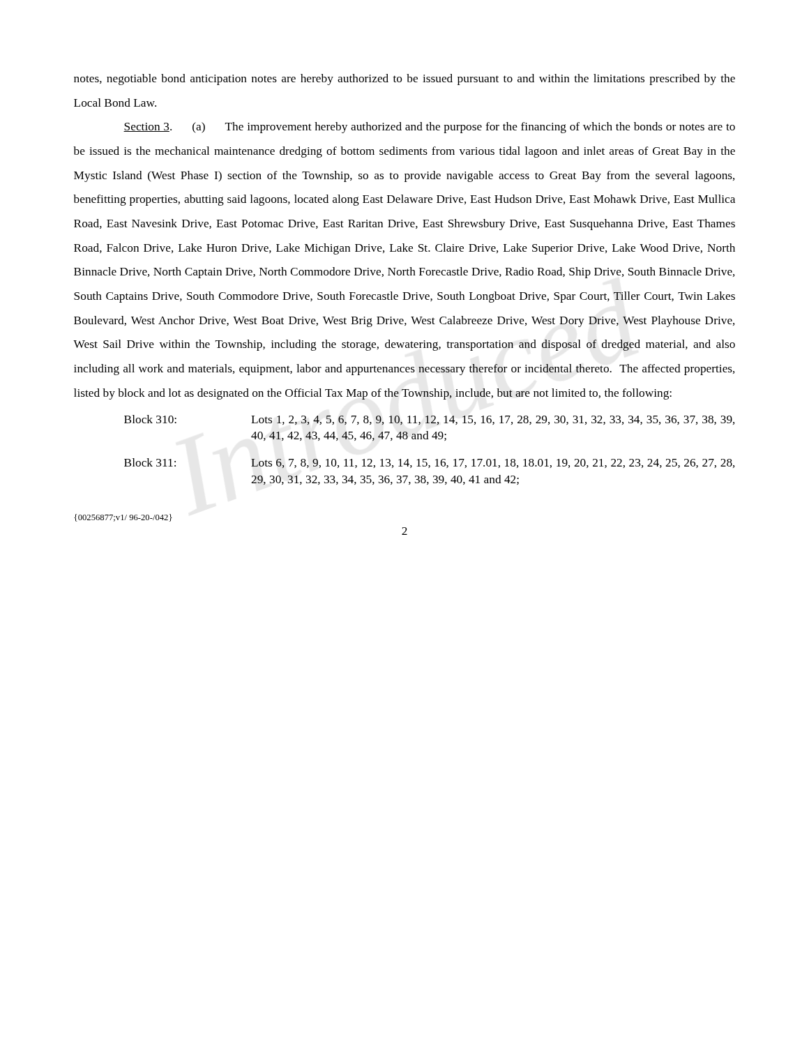Introduced
notes, negotiable bond anticipation notes are hereby authorized to be issued pursuant to and within the limitations prescribed by the Local Bond Law.
Section 3. (a) The improvement hereby authorized and the purpose for the financing of which the bonds or notes are to be issued is the mechanical maintenance dredging of bottom sediments from various tidal lagoon and inlet areas of Great Bay in the Mystic Island (West Phase I) section of the Township, so as to provide navigable access to Great Bay from the several lagoons, benefitting properties, abutting said lagoons, located along East Delaware Drive, East Hudson Drive, East Mohawk Drive, East Mullica Road, East Navesink Drive, East Potomac Drive, East Raritan Drive, East Shrewsbury Drive, East Susquehanna Drive, East Thames Road, Falcon Drive, Lake Huron Drive, Lake Michigan Drive, Lake St. Claire Drive, Lake Superior Drive, Lake Wood Drive, North Binnacle Drive, North Captain Drive, North Commodore Drive, North Forecastle Drive, Radio Road, Ship Drive, South Binnacle Drive, South Captains Drive, South Commodore Drive, South Forecastle Drive, South Longboat Drive, Spar Court, Tiller Court, Twin Lakes Boulevard, West Anchor Drive, West Boat Drive, West Brig Drive, West Calabreeze Drive, West Dory Drive, West Playhouse Drive, West Sail Drive within the Township, including the storage, dewatering, transportation and disposal of dredged material, and also including all work and materials, equipment, labor and appurtenances necessary therefor or incidental thereto. The affected properties, listed by block and lot as designated on the Official Tax Map of the Township, include, but are not limited to, the following:
| Block 310: | Lots 1, 2, 3, 4, 5, 6, 7, 8, 9, 10, 11, 12, 14, 15, 16, 17, 28, 29, 30, 31, 32, 33, 34, 35, 36, 37, 38, 39, 40, 41, 42, 43, 44, 45, 46, 47, 48 and 49; |
| Block 311: | Lots 6, 7, 8, 9, 10, 11, 12, 13, 14, 15, 16, 17, 17.01, 18, 18.01, 19, 20, 21, 22, 23, 24, 25, 26, 27, 28, 29, 30, 31, 32, 33, 34, 35, 36, 37, 38, 39, 40, 41 and 42; |
{00256877;v1/ 96-20-/042}
2